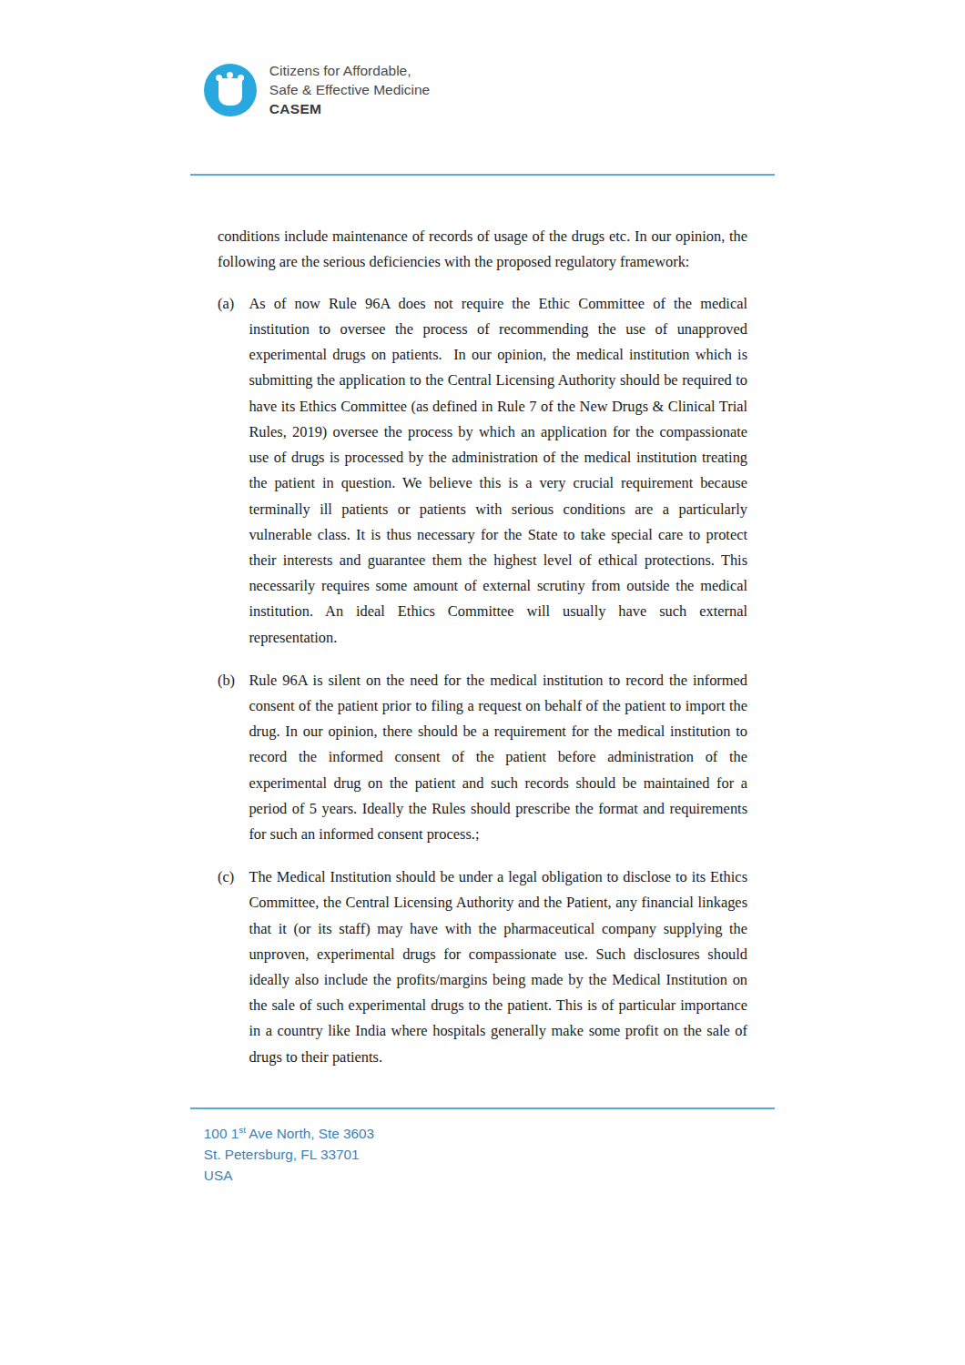Citizens for Affordable,
Safe & Effective Medicine
CASEM
conditions include maintenance of records of usage of the drugs etc. In our opinion, the following are the serious deficiencies with the proposed regulatory framework:
(a)
As of now Rule 96A does not require the Ethic Committee of the medical institution to oversee the process of recommending the use of unapproved experimental drugs on patients. In our opinion, the medical institution which is submitting the application to the Central Licensing Authority should be required to have its Ethics Committee (as defined in Rule 7 of the New Drugs & Clinical Trial Rules, 2019) oversee the process by which an application for the compassionate use of drugs is processed by the administration of the medical institution treating the patient in question. We believe this is a very crucial requirement because terminally ill patients or patients with serious conditions are a particularly vulnerable class. It is thus necessary for the State to take special care to protect their interests and guarantee them the highest level of ethical protections. This necessarily requires some amount of external scrutiny from outside the medical institution. An ideal Ethics Committee will usually have such external representation.
(b)
Rule 96A is silent on the need for the medical institution to record the informed consent of the patient prior to filing a request on behalf of the patient to import the drug. In our opinion, there should be a requirement for the medical institution to record the informed consent of the patient before administration of the experimental drug on the patient and such records should be maintained for a period of 5 years. Ideally the Rules should prescribe the format and requirements for such an informed consent process.;
(c)
The Medical Institution should be under a legal obligation to disclose to its Ethics Committee, the Central Licensing Authority and the Patient, any financial linkages that it (or its staff) may have with the pharmaceutical company supplying the unproven, experimental drugs for compassionate use. Such disclosures should ideally also include the profits/margins being made by the Medical Institution on the sale of such experimental drugs to the patient. This is of particular importance in a country like India where hospitals generally make some profit on the sale of drugs to their patients.
100 1st Ave North, Ste 3603
St. Petersburg, FL 33701
USA